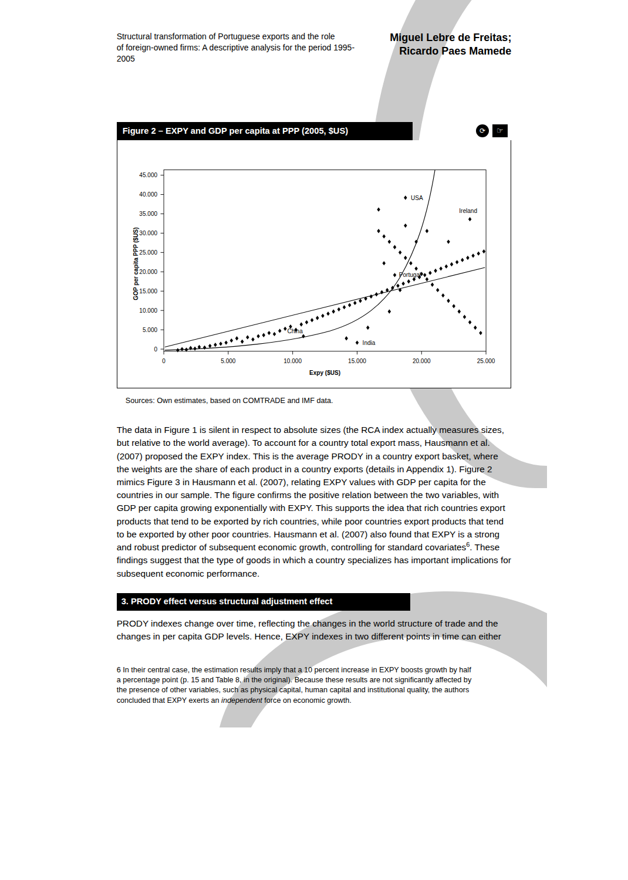Structural transformation of Portuguese exports and the role
of foreign-owned firms: A descriptive analysis for the period 1995-2005
Miguel Lebre de Freitas;
Ricardo Paes Mamede
Figure 2 – EXPY and GDP per capita at PPP (2005, $US)
⟳
☞
45.000 40.000 35.000 30.000 25.000 20.000 15.000 10.000 5.000 0 GOP per capita PPP ($US) 0 5.000 10.000 15.000 20.000 25.000 Expy ($US) USA Ireland Portugal China India
Sources: Own estimates, based on COMTRADE and IMF data.
The data in Figure 1 is silent in respect to absolute sizes (the RCA index actually measures sizes, but relative to the world average). To account for a country total export mass, Hausmann et al. (2007) proposed the EXPY index. This is the average PRODY in a country export basket, where the weights are the share of each product in a country exports (details in Appendix 1). Figure 2 mimics Figure 3 in Hausmann et al. (2007), relating EXPY values with GDP per capita for the countries in our sample. The figure confirms the positive relation between the two variables, with GDP per capita growing exponentially with EXPY. This supports the idea that rich countries export products that tend to be exported by rich countries, while poor countries export products that tend to be exported by other poor countries. Hausmann et al. (2007) also found that EXPY is a strong and robust predictor of subsequent economic growth, controlling for standard covariates6. These findings suggest that the type of goods in which a country specializes has important implications for subsequent economic performance.
3. PRODY effect versus structural adjustment effect
PRODY indexes change over time, reflecting the changes in the world structure of trade and the changes in per capita GDP levels. Hence, EXPY indexes in two different points in time can either
6 In their central case, the estimation results imply that a 10 percent increase in EXPY boosts growth by half a percentage point (p. 15 and Table 8, in the original). Because these results are not significantly affected by the presence of other variables, such as physical capital, human capital and institutional quality, the authors concluded that EXPY exerts an independent force on economic growth.